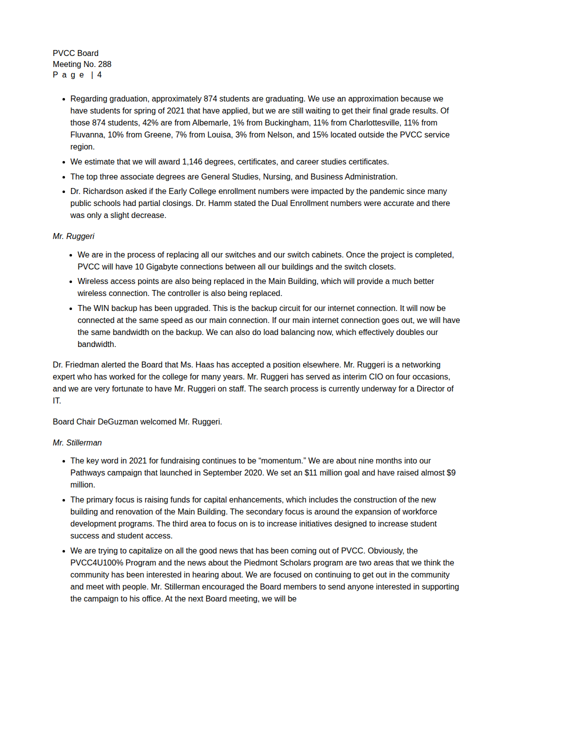PVCC Board
Meeting No. 288
P a g e | 4
Regarding graduation, approximately 874 students are graduating. We use an approximation because we have students for spring of 2021 that have applied, but we are still waiting to get their final grade results. Of those 874 students, 42% are from Albemarle, 1% from Buckingham, 11% from Charlottesville, 11% from Fluvanna, 10% from Greene, 7% from Louisa, 3% from Nelson, and 15% located outside the PVCC service region.
We estimate that we will award 1,146 degrees, certificates, and career studies certificates.
The top three associate degrees are General Studies, Nursing, and Business Administration.
Dr. Richardson asked if the Early College enrollment numbers were impacted by the pandemic since many public schools had partial closings. Dr. Hamm stated the Dual Enrollment numbers were accurate and there was only a slight decrease.
Mr. Ruggeri
We are in the process of replacing all our switches and our switch cabinets. Once the project is completed, PVCC will have 10 Gigabyte connections between all our buildings and the switch closets.
Wireless access points are also being replaced in the Main Building, which will provide a much better wireless connection. The controller is also being replaced.
The WIN backup has been upgraded. This is the backup circuit for our internet connection. It will now be connected at the same speed as our main connection. If our main internet connection goes out, we will have the same bandwidth on the backup. We can also do load balancing now, which effectively doubles our bandwidth.
Dr. Friedman alerted the Board that Ms. Haas has accepted a position elsewhere. Mr. Ruggeri is a networking expert who has worked for the college for many years. Mr. Ruggeri has served as interim CIO on four occasions, and we are very fortunate to have Mr. Ruggeri on staff. The search process is currently underway for a Director of IT.
Board Chair DeGuzman welcomed Mr. Ruggeri.
Mr. Stillerman
The key word in 2021 for fundraising continues to be “momentum.” We are about nine months into our Pathways campaign that launched in September 2020. We set an $11 million goal and have raised almost $9 million.
The primary focus is raising funds for capital enhancements, which includes the construction of the new building and renovation of the Main Building. The secondary focus is around the expansion of workforce development programs. The third area to focus on is to increase initiatives designed to increase student success and student access.
We are trying to capitalize on all the good news that has been coming out of PVCC. Obviously, the PVCC4U100% Program and the news about the Piedmont Scholars program are two areas that we think the community has been interested in hearing about. We are focused on continuing to get out in the community and meet with people. Mr. Stillerman encouraged the Board members to send anyone interested in supporting the campaign to his office. At the next Board meeting, we will be